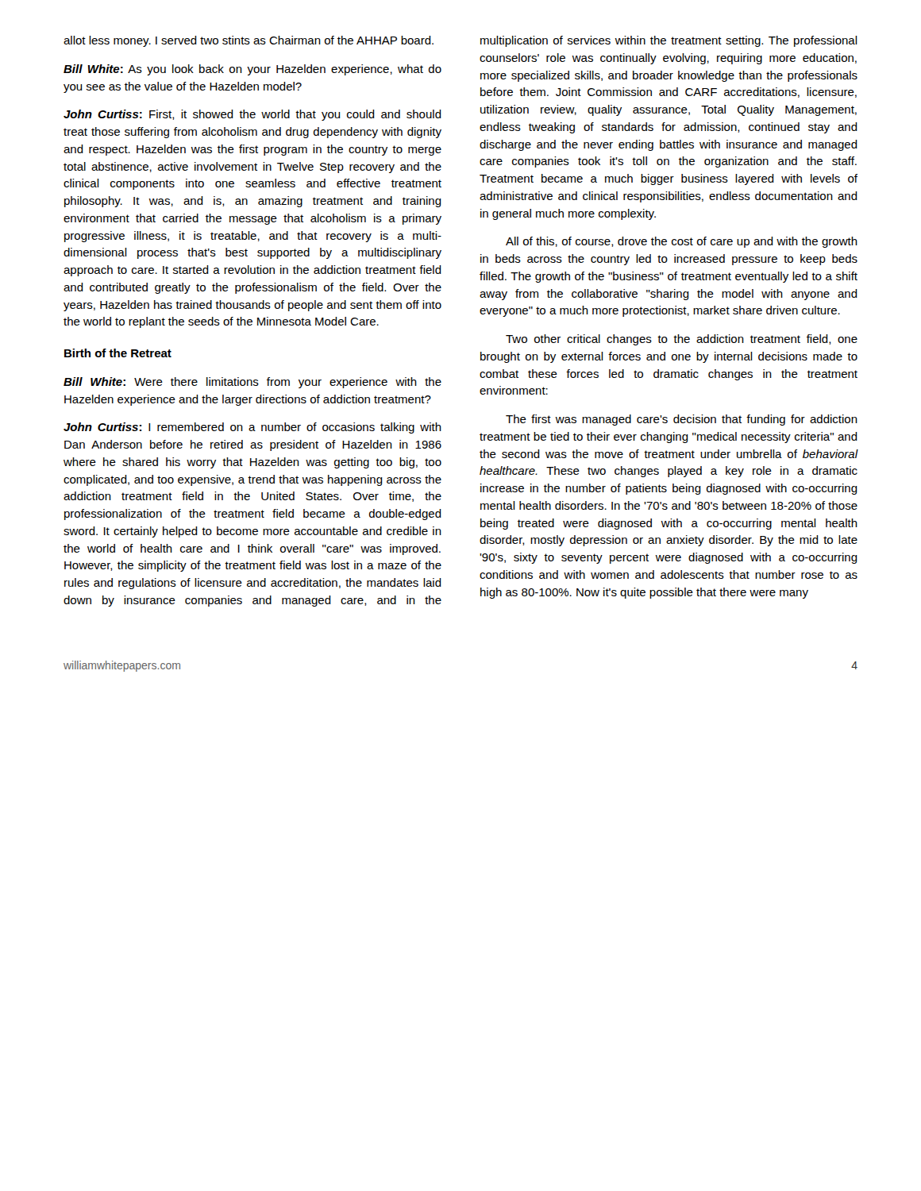allot less money. I served two stints as Chairman of the AHHAP board.
Bill White: As you look back on your Hazelden experience, what do you see as the value of the Hazelden model?
John Curtiss: First, it showed the world that you could and should treat those suffering from alcoholism and drug dependency with dignity and respect. Hazelden was the first program in the country to merge total abstinence, active involvement in Twelve Step recovery and the clinical components into one seamless and effective treatment philosophy. It was, and is, an amazing treatment and training environment that carried the message that alcoholism is a primary progressive illness, it is treatable, and that recovery is a multi-dimensional process that's best supported by a multidisciplinary approach to care. It started a revolution in the addiction treatment field and contributed greatly to the professionalism of the field. Over the years, Hazelden has trained thousands of people and sent them off into the world to replant the seeds of the Minnesota Model Care.
Birth of the Retreat
Bill White: Were there limitations from your experience with the Hazelden experience and the larger directions of addiction treatment?
John Curtiss: I remembered on a number of occasions talking with Dan Anderson before he retired as president of Hazelden in 1986 where he shared his worry that Hazelden was getting too big, too complicated, and too expensive, a trend that was happening across the addiction treatment field in the United States. Over time, the professionalization of the treatment field became a double-edged sword. It certainly helped to become more accountable and credible in the world of health care and I think overall "care" was improved. However, the simplicity of the treatment field was lost in a maze of the rules and regulations of licensure and accreditation, the mandates laid down by insurance companies and managed care, and in the multiplication of services within the treatment setting. The professional counselors' role was continually evolving, requiring more education, more specialized skills, and broader knowledge than the professionals before them. Joint Commission and CARF accreditations, licensure, utilization review, quality assurance, Total Quality Management, endless tweaking of standards for admission, continued stay and discharge and the never ending battles with insurance and managed care companies took it's toll on the organization and the staff. Treatment became a much bigger business layered with levels of administrative and clinical responsibilities, endless documentation and in general much more complexity.
All of this, of course, drove the cost of care up and with the growth in beds across the country led to increased pressure to keep beds filled. The growth of the "business" of treatment eventually led to a shift away from the collaborative "sharing the model with anyone and everyone" to a much more protectionist, market share driven culture.
Two other critical changes to the addiction treatment field, one brought on by external forces and one by internal decisions made to combat these forces led to dramatic changes in the treatment environment:
The first was managed care's decision that funding for addiction treatment be tied to their ever changing "medical necessity criteria" and the second was the move of treatment under umbrella of behavioral healthcare. These two changes played a key role in a dramatic increase in the number of patients being diagnosed with co-occurring mental health disorders. In the '70's and '80's between 18-20% of those being treated were diagnosed with a co-occurring mental health disorder, mostly depression or an anxiety disorder. By the mid to late '90's, sixty to seventy percent were diagnosed with a co-occurring conditions and with women and adolescents that number rose to as high as 80-100%. Now it's quite possible that there were many
williamwhitepapers.com 4